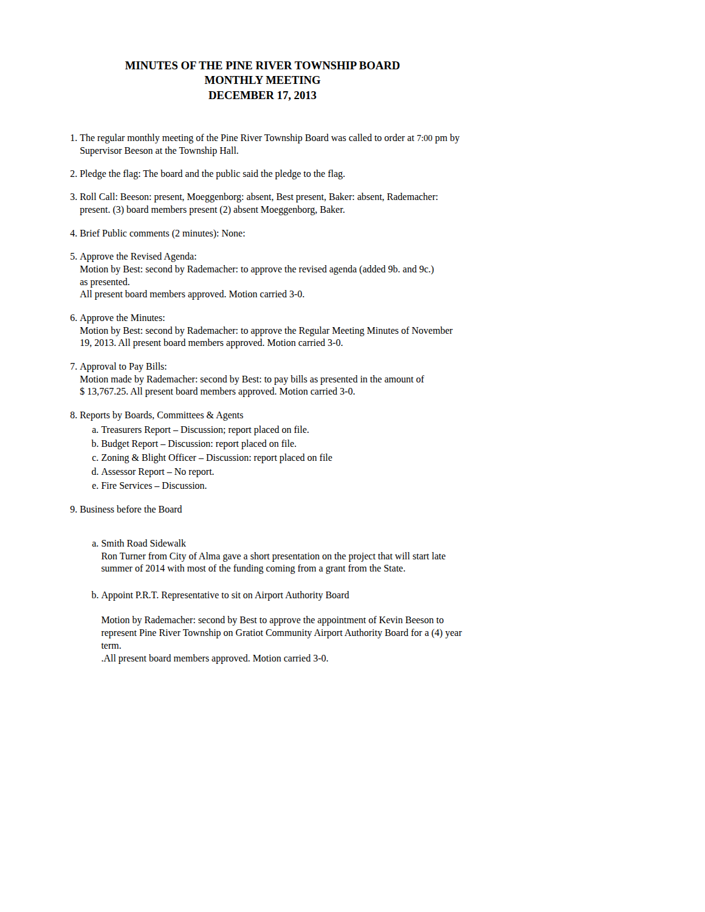MINUTES OF THE PINE RIVER TOWNSHIP BOARD
MONTHLY MEETING
DECEMBER 17, 2013
The regular monthly meeting of the Pine River Township Board was called to order at 7:00 pm by Supervisor Beeson at the Township Hall.
Pledge the flag: The board and the public said the pledge to the flag.
Roll Call: Beeson: present, Moeggenborg: absent, Best present, Baker: absent, Rademacher: present. (3) board members present (2) absent Moeggenborg, Baker.
Brief Public comments (2 minutes): None:
Approve the Revised Agenda:
Motion by Best: second by Rademacher: to approve the revised agenda (added 9b. and 9c.)
as presented.
All present board members approved. Motion carried 3-0.
Approve the Minutes:
Motion by Best: second by Rademacher: to approve the Regular Meeting Minutes of November 19, 2013. All present board members approved. Motion carried 3-0.
Approval to Pay Bills:
Motion made by Rademacher: second by Best: to pay bills as presented in the amount of
$ 13,767.25. All present board members approved. Motion carried 3-0.
Reports by Boards, Committees & Agents
Treasurers Report – Discussion; report placed on file.
Budget Report – Discussion: report placed on file.
Zoning & Blight Officer – Discussion: report placed on file
Assessor Report – No report.
Fire Services – Discussion.
Business before the Board
Smith Road Sidewalk
Ron Turner from City of Alma gave a short presentation on the project that will start late summer of 2014 with most of the funding coming from a grant from the State.
Appoint P.R.T. Representative to sit on Airport Authority Board
Motion by Rademacher: second by Best to approve the appointment of Kevin Beeson to represent Pine River Township on Gratiot Community Airport Authority Board for a (4) year term.
.All present board members approved. Motion carried 3-0.